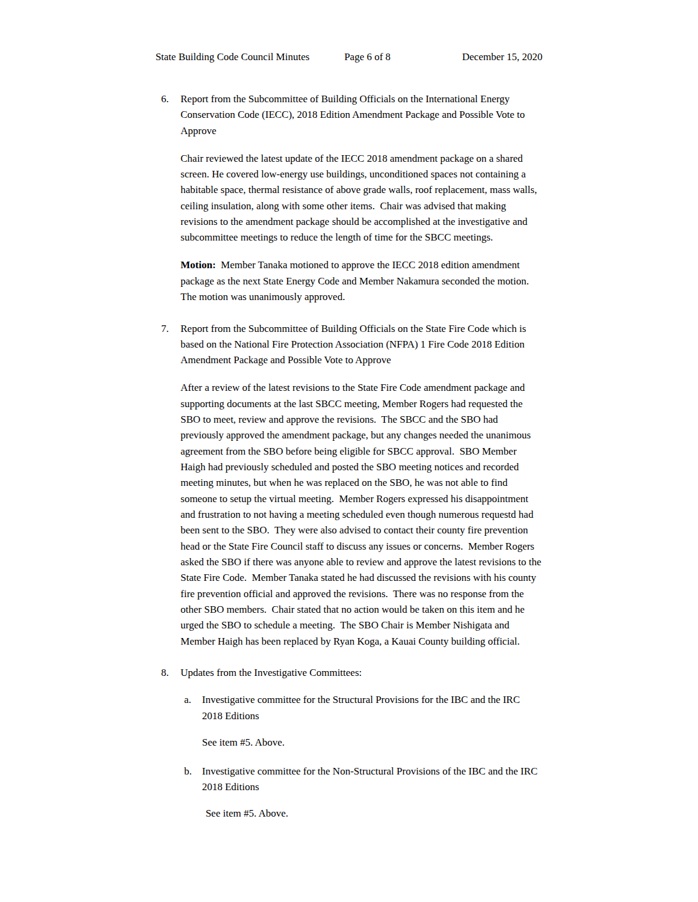State Building Code Council Minutes
Page 6 of 8
December 15, 2020
6.
Report from the Subcommittee of Building Officials on the International Energy Conservation Code (IECC), 2018 Edition Amendment Package and Possible Vote to Approve
Chair reviewed the latest update of the IECC 2018 amendment package on a shared screen. He covered low-energy use buildings, unconditioned spaces not containing a habitable space, thermal resistance of above grade walls, roof replacement, mass walls, ceiling insulation, along with some other items. Chair was advised that making revisions to the amendment package should be accomplished at the investigative and subcommittee meetings to reduce the length of time for the SBCC meetings.
Motion: Member Tanaka motioned to approve the IECC 2018 edition amendment package as the next State Energy Code and Member Nakamura seconded the motion. The motion was unanimously approved.
7.
Report from the Subcommittee of Building Officials on the State Fire Code which is based on the National Fire Protection Association (NFPA) 1 Fire Code 2018 Edition Amendment Package and Possible Vote to Approve
After a review of the latest revisions to the State Fire Code amendment package and supporting documents at the last SBCC meeting, Member Rogers had requested the SBO to meet, review and approve the revisions. The SBCC and the SBO had previously approved the amendment package, but any changes needed the unanimous agreement from the SBO before being eligible for SBCC approval. SBO Member Haigh had previously scheduled and posted the SBO meeting notices and recorded meeting minutes, but when he was replaced on the SBO, he was not able to find someone to setup the virtual meeting. Member Rogers expressed his disappointment and frustration to not having a meeting scheduled even though numerous requestd had been sent to the SBO. They were also advised to contact their county fire prevention head or the State Fire Council staff to discuss any issues or concerns. Member Rogers asked the SBO if there was anyone able to review and approve the latest revisions to the State Fire Code. Member Tanaka stated he had discussed the revisions with his county fire prevention official and approved the revisions. There was no response from the other SBO members. Chair stated that no action would be taken on this item and he urged the SBO to schedule a meeting. The SBO Chair is Member Nishigata and Member Haigh has been replaced by Ryan Koga, a Kauai County building official.
8.
Updates from the Investigative Committees:
a.
Investigative committee for the Structural Provisions for the IBC and the IRC 2018 Editions
See item #5. Above.
b.
Investigative committee for the Non-Structural Provisions of the IBC and the IRC 2018 Editions
See item #5. Above.